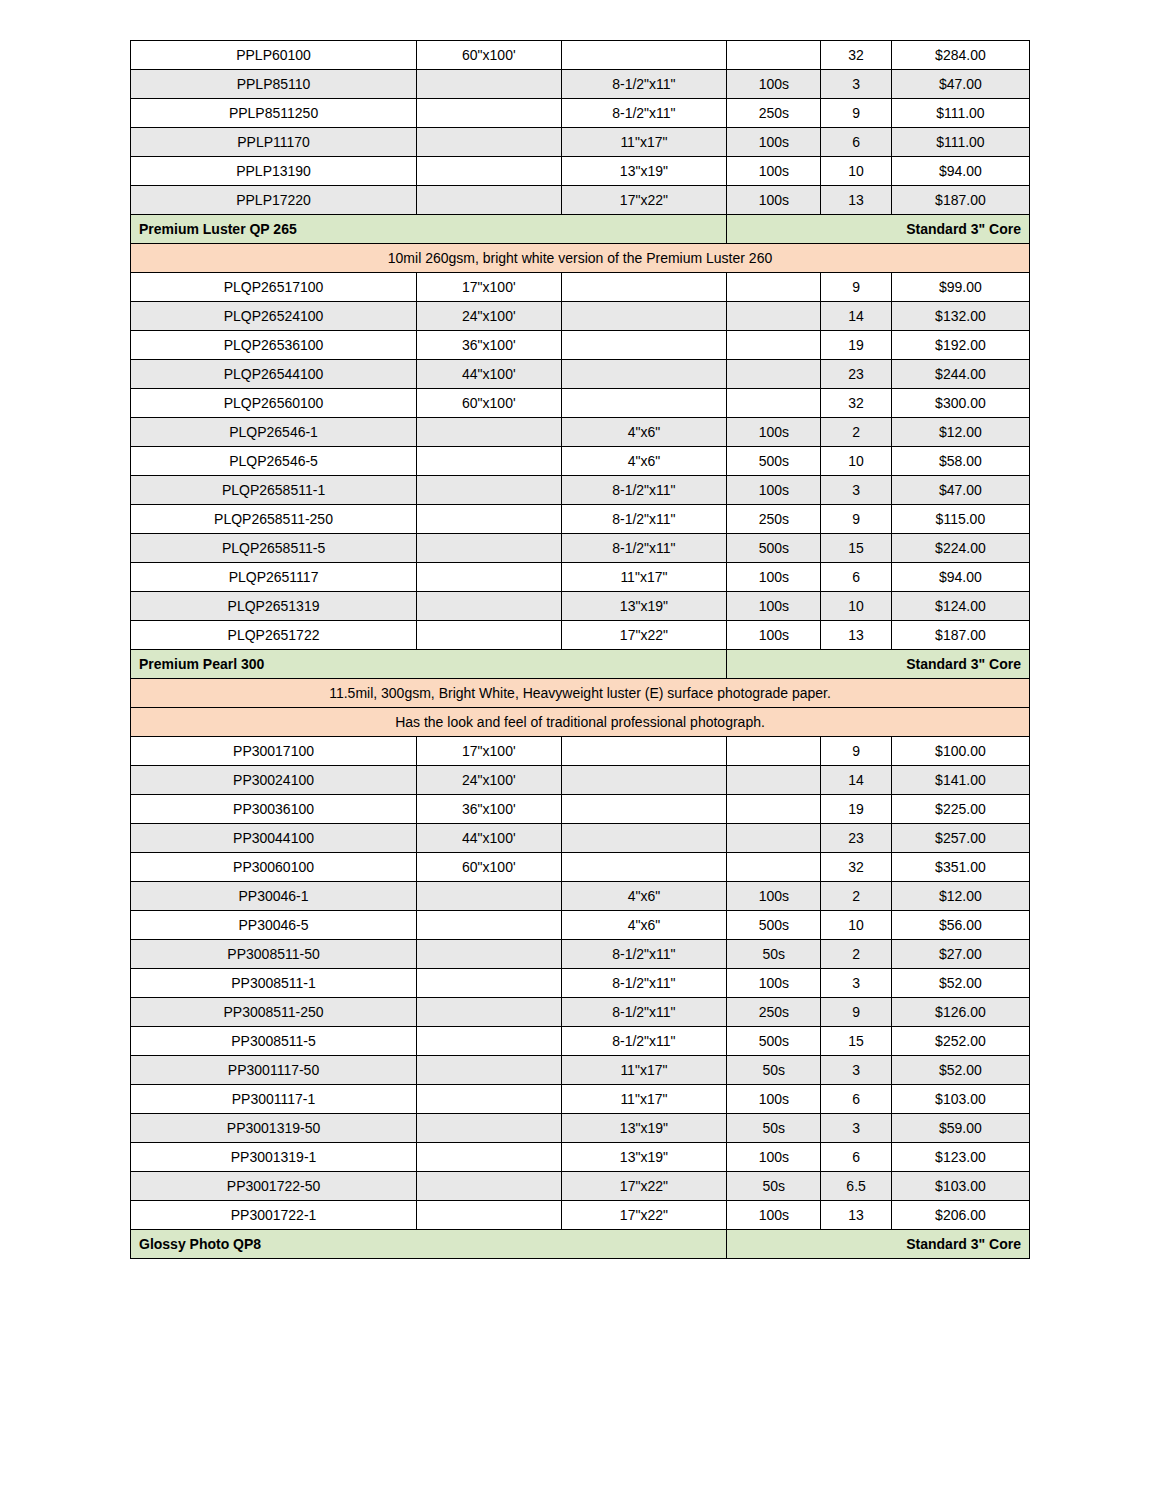| PPLP60100 | 60"x100' | | | 32 | $284.00 |
| PPLP85110 | | 8-1/2"x11" | 100s | 3 | $47.00 |
| PPLP8511250 | | 8-1/2"x11" | 250s | 9 | $111.00 |
| PPLP11170 | | 11"x17" | 100s | 6 | $111.00 |
| PPLP13190 | | 13"x19" | 100s | 10 | $94.00 |
| PPLP17220 | | 17"x22" | 100s | 13 | $187.00 |
| Premium Luster QP 265 | Standard 3" Core |
| 10mil 260gsm, bright white version of the Premium Luster 260 |
| PLQP26517100 | 17"x100' | | | 9 | $99.00 |
| PLQP26524100 | 24"x100' | | | 14 | $132.00 |
| PLQP26536100 | 36"x100' | | | 19 | $192.00 |
| PLQP26544100 | 44"x100' | | | 23 | $244.00 |
| PLQP26560100 | 60"x100' | | | 32 | $300.00 |
| PLQP26546-1 | | 4"x6" | 100s | 2 | $12.00 |
| PLQP26546-5 | | 4"x6" | 500s | 10 | $58.00 |
| PLQP2658511-1 | | 8-1/2"x11" | 100s | 3 | $47.00 |
| PLQP2658511-250 | | 8-1/2"x11" | 250s | 9 | $115.00 |
| PLQP2658511-5 | | 8-1/2"x11" | 500s | 15 | $224.00 |
| PLQP2651117 | | 11"x17" | 100s | 6 | $94.00 |
| PLQP2651319 | | 13"x19" | 100s | 10 | $124.00 |
| PLQP2651722 | | 17"x22" | 100s | 13 | $187.00 |
| Premium Pearl 300 | Standard 3" Core |
| 11.5mil, 300gsm, Bright White, Heavyweight luster (E) surface photograde paper. |
| Has the look and feel of traditional professional photograph. |
| PP30017100 | 17"x100' | | | 9 | $100.00 |
| PP30024100 | 24"x100' | | | 14 | $141.00 |
| PP30036100 | 36"x100' | | | 19 | $225.00 |
| PP30044100 | 44"x100' | | | 23 | $257.00 |
| PP30060100 | 60"x100' | | | 32 | $351.00 |
| PP30046-1 | | 4"x6" | 100s | 2 | $12.00 |
| PP30046-5 | | 4"x6" | 500s | 10 | $56.00 |
| PP3008511-50 | | 8-1/2"x11" | 50s | 2 | $27.00 |
| PP3008511-1 | | 8-1/2"x11" | 100s | 3 | $52.00 |
| PP3008511-250 | | 8-1/2"x11" | 250s | 9 | $126.00 |
| PP3008511-5 | | 8-1/2"x11" | 500s | 15 | $252.00 |
| PP3001117-50 | | 11"x17" | 50s | 3 | $52.00 |
| PP3001117-1 | | 11"x17" | 100s | 6 | $103.00 |
| PP3001319-50 | | 13"x19" | 50s | 3 | $59.00 |
| PP3001319-1 | | 13"x19" | 100s | 6 | $123.00 |
| PP3001722-50 | | 17"x22" | 50s | 6.5 | $103.00 |
| PP3001722-1 | | 17"x22" | 100s | 13 | $206.00 |
| Glossy Photo QP8 | Standard 3" Core |